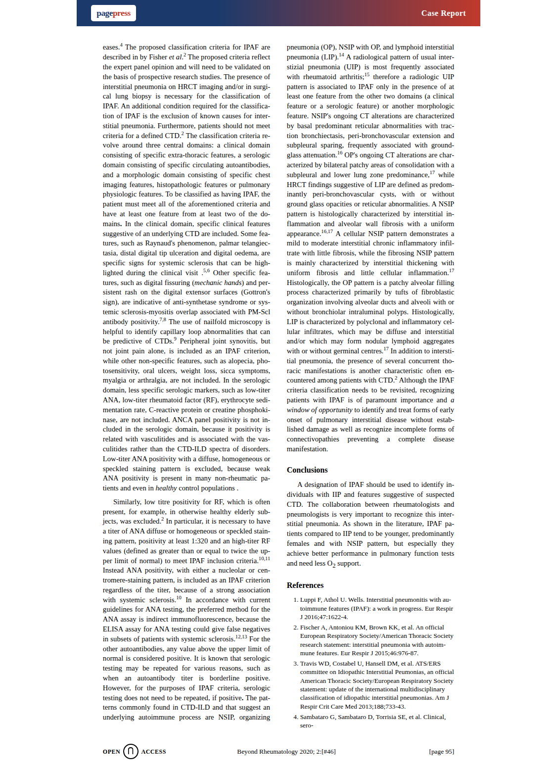pagepress
Case Report
eases.4 The proposed classification criteria for IPAF are described in by Fisher et al.2 The proposed criteria reflect the expert panel opinion and will need to be validated on the basis of prospective research studies. The presence of interstitial pneumonia on HRCT imaging and/or in surgical lung biopsy is necessary for the classification of IPAF. An additional condition required for the classification of IPAF is the exclusion of known causes for interstitial pneumonia. Furthermore, patients should not meet criteria for a defined CTD.2 The classification criteria revolve around three central domains: a clinical domain consisting of specific extra-thoracic features, a serologic domain consisting of specific circulating autoantibodies, and a morphologic domain consisting of specific chest imaging features, histopathologic features or pulmonary physiologic features. To be classified as having IPAF, the patient must meet all of the aforementioned criteria and have at least one feature from at least two of the domains. In the clinical domain, specific clinical features suggestive of an underlying CTD are included. Some features, such as Raynaud's phenomenon, palmar telangiectasia, distal digital tip ulceration and digital oedema, are specific signs for systemic sclerosis that can be highlighted during the clinical visit .5,6 Other specific features, such as digital fissuring (mechanic hands) and persistent rash on the digital extensor surfaces (Gottron's sign), are indicative of anti-synthetase syndrome or systemic sclerosis-myositis overlap associated with PM-Scl antibody positivity.7,8 The use of nailfold microscopy is helpful to identify capillary loop abnormalities that can be predictive of CTDs.9 Peripheral joint synovitis, but not joint pain alone, is included as an IPAF criterion, while other non-specific features, such as alopecia, photosensitivity, oral ulcers, weight loss, sicca symptoms, myalgia or arthralgia, are not included. In the serologic domain, less specific serologic markers, such as low-titer ANA, low-titer rheumatoid factor (RF), erythrocyte sedimentation rate, C-reactive protein or creatine phosphokinase, are not included. ANCA panel positivity is not included in the serologic domain, because it positivity is related with vasculitides and is associated with the vasculitides rather than the CTD-ILD spectra of disorders. Low-titer ANA positivity with a diffuse, homogeneous or speckled staining pattern is excluded, because weak ANA positivity is present in many non-rheumatic patients and even in healthy control populations .
Similarly, low titre positivity for RF, which is often present, for example, in otherwise healthy elderly subjects, was excluded.2 In particular, it is necessary to have a titer of ANA diffuse or homogeneous or speckled staining pattern, positivity at least 1:320 and an high-titer RF values (defined as greater than or equal to twice the upper limit of normal) to meet IPAF inclusion criteria.10,11 Instead ANA positivity, with either a nucleolar or centromere-staining pattern, is included as an IPAF criterion regardless of the titer, because of a strong association with systemic sclerosis.10 In accordance with current guidelines for ANA testing, the preferred method for the ANA assay is indirect immunofluorescence, because the ELISA assay for ANA testing could give false negatives in subsets of patients with systemic sclerosis.12,13 For the other autoantibodies, any value above the upper limit of normal is considered positive. It is known that serologic testing may be repeated for various reasons, such as when an autoantibody titer is borderline positive. However, for the purposes of IPAF criteria, serologic testing does not need to be repeated, if positive. The patterns commonly found in CTD-ILD and that suggest an underlying autoimmune process are NSIP, organizing pneumonia (OP), NSIP with OP, and lymphoid interstitial pneumonia (LIP).14 A radiological pattern of usual interstizial pneumonia (UIP) is most frequently associated with rheumatoid arthritis;15 therefore a radiologic UIP pattern is associated to IPAF only in the presence of at least one feature from the other two domains (a clinical feature or a serologic feature) or another morphologic feature. NSIP's ongoing CT alterations are characterized by basal predominant reticular abnormalities with traction bronchiectasis, peri-bronchovascular extension and subpleural sparing, frequently associated with ground-glass attenuation.16 OP's ongoing CT alterations are characterized by bilateral patchy areas of consolidation with a subpleural and lower lung zone predominance,17 while HRCT findings suggestive of LIP are defined as predominantly peri-bronchovascular cysts, with or without ground glass opacities or reticular abnormalities. A NSIP pattern is histologically characterized by interstitial inflammation and alveolar wall fibrosis with a uniform appearance.16,17 A cellular NSIP pattern demonstrates a mild to moderate interstitial chronic inflammatory infiltrate with little fibrosis, while the fibrosing NSIP pattern is mainly characterized by interstitial thickening with uniform fibrosis and little cellular inflammation.17 Histologically, the OP pattern is a patchy alveolar filling process characterized primarily by tufts of fibroblastic organization involving alveolar ducts and alveoli with or without bronchiolar intraluminal polyps. Histologically, LIP is characterized by polyclonal and inflammatory cellular infiltrates, which may be diffuse and interstitial and/or which may form nodular lymphoid aggregates with or without germinal centres.17 In addition to interstitial pneumonia, the presence of several concurrent thoracic manifestations is another characteristic often encountered among patients with CTD.2 Although the IPAF criteria classification needs to be revisited, recognizing patients with IPAF is of paramount importance and a window of opportunity to identify and treat forms of early onset of pulmonary interstitial disease without established damage as well as recognize incomplete forms of connectivopathies preventing a complete disease manifestation.
Conclusions
A designation of IPAF should be used to identify individuals with IIP and features suggestive of suspected CTD. The collaboration between rheumatologists and pneumologists is very important to recognize this interstitial pneumonia. As shown in the literature, IPAF patients compared to IIP tend to be younger, predominantly females and with NSIP pattern, but especially they achieve better performance in pulmonary function tests and need less O2 support.
References
Luppi F, Athol U. Wells. Interstitial pneumonitis with autoimmune features (IPAF): a work in progress. Eur Respir J 2016;47:1622-4.
Fischer A, Antoniou KM, Brown KK, et al. An official European Respiratory Society/American Thoracic Society research statement: interstitial pneumonia with autoimmune features. Eur Respir J 2015;46:976-87.
Travis WD, Costabel U, Hansell DM, et al. ATS/ERS committee on Idiopathic Interstitial Peumonias, an official American Thoracic Society/European Respiratory Society statement: update of the international multidisciplinary classification of idiopathic interstitial pneumonias. Am J Respir Crit Care Med 2013;188;733-43.
Sambataro G, Sambataro D, Torrisia SE, et al. Clinical, sero-
OPEN ACCESS
Beyond Rheumatology 2020; 2:[#46]
[page 95]